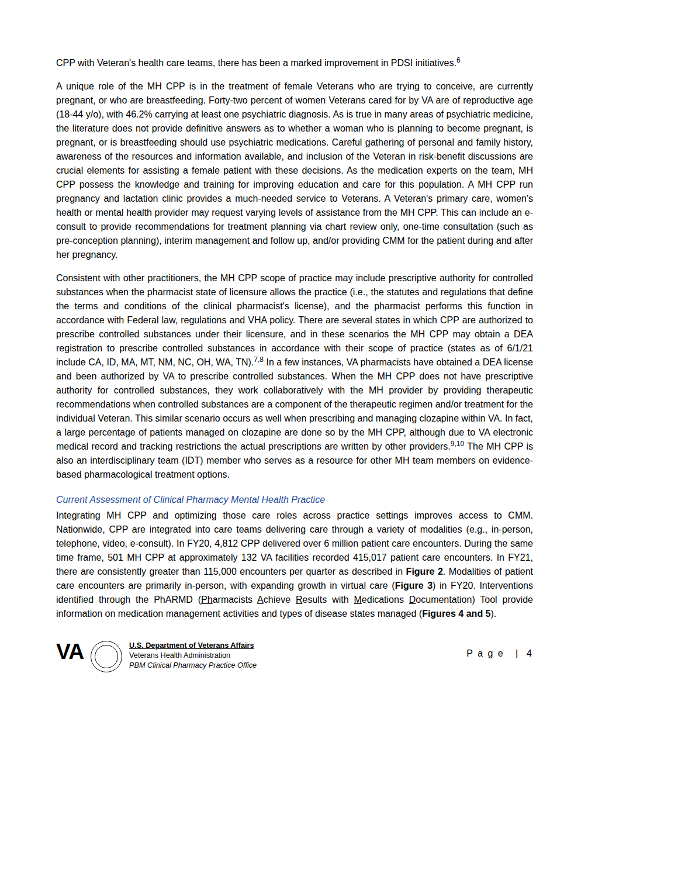CPP with Veteran's health care teams, there has been a marked improvement in PDSI initiatives.6
A unique role of the MH CPP is in the treatment of female Veterans who are trying to conceive, are currently pregnant, or who are breastfeeding. Forty-two percent of women Veterans cared for by VA are of reproductive age (18-44 y/o), with 46.2% carrying at least one psychiatric diagnosis. As is true in many areas of psychiatric medicine, the literature does not provide definitive answers as to whether a woman who is planning to become pregnant, is pregnant, or is breastfeeding should use psychiatric medications. Careful gathering of personal and family history, awareness of the resources and information available, and inclusion of the Veteran in risk-benefit discussions are crucial elements for assisting a female patient with these decisions. As the medication experts on the team, MH CPP possess the knowledge and training for improving education and care for this population. A MH CPP run pregnancy and lactation clinic provides a much-needed service to Veterans. A Veteran's primary care, women's health or mental health provider may request varying levels of assistance from the MH CPP. This can include an e-consult to provide recommendations for treatment planning via chart review only, one-time consultation (such as pre-conception planning), interim management and follow up, and/or providing CMM for the patient during and after her pregnancy.
Consistent with other practitioners, the MH CPP scope of practice may include prescriptive authority for controlled substances when the pharmacist state of licensure allows the practice (i.e., the statutes and regulations that define the terms and conditions of the clinical pharmacist's license), and the pharmacist performs this function in accordance with Federal law, regulations and VHA policy. There are several states in which CPP are authorized to prescribe controlled substances under their licensure, and in these scenarios the MH CPP may obtain a DEA registration to prescribe controlled substances in accordance with their scope of practice (states as of 6/1/21 include CA, ID, MA, MT, NM, NC, OH, WA, TN).7,8 In a few instances, VA pharmacists have obtained a DEA license and been authorized by VA to prescribe controlled substances. When the MH CPP does not have prescriptive authority for controlled substances, they work collaboratively with the MH provider by providing therapeutic recommendations when controlled substances are a component of the therapeutic regimen and/or treatment for the individual Veteran. This similar scenario occurs as well when prescribing and managing clozapine within VA. In fact, a large percentage of patients managed on clozapine are done so by the MH CPP, although due to VA electronic medical record and tracking restrictions the actual prescriptions are written by other providers.9,10 The MH CPP is also an interdisciplinary team (IDT) member who serves as a resource for other MH team members on evidence-based pharmacological treatment options.
Current Assessment of Clinical Pharmacy Mental Health Practice
Integrating MH CPP and optimizing those care roles across practice settings improves access to CMM. Nationwide, CPP are integrated into care teams delivering care through a variety of modalities (e.g., in-person, telephone, video, e-consult). In FY20, 4,812 CPP delivered over 6 million patient care encounters. During the same time frame, 501 MH CPP at approximately 132 VA facilities recorded 415,017 patient care encounters. In FY21, there are consistently greater than 115,000 encounters per quarter as described in Figure 2. Modalities of patient care encounters are primarily in-person, with expanding growth in virtual care (Figure 3) in FY20. Interventions identified through the PhARMD (Pharmacists Achieve Results with Medications Documentation) Tool provide information on medication management activities and types of disease states managed (Figures 4 and 5).
VA U.S. Department of Veterans Affairs Veterans Health Administration PBM Clinical Pharmacy Practice Office
P a g e | 4